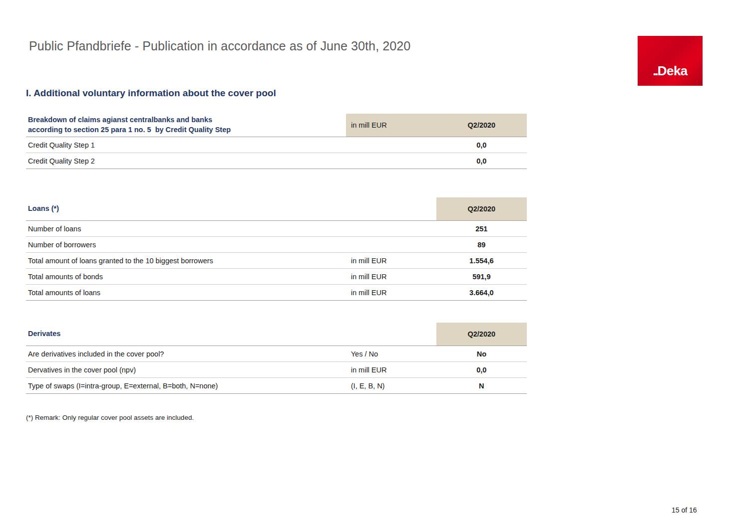Public Pfandbriefe - Publication in accordance as of June 30th, 2020
.. Deka
I. Additional voluntary information about the cover pool
| Breakdown of claims agianst centralbanks and banks according to section 25 para 1 no. 5 by Credit Quality Step | in mill EUR | Q2/2020 |
| --- | --- | --- |
| Credit Quality Step 1 | | 0,0 |
| Credit Quality Step 2 | | 0,0 |
| Loans (*) | | Q2/2020 |
| --- | --- | --- |
| Number of loans | | 251 |
| Number of borrowers | | 89 |
| Total amount of loans granted to the 10 biggest borrowers | in mill EUR | 1.554,6 |
| Total amounts of bonds | in mill EUR | 591,9 |
| Total amounts of loans | in mill EUR | 3.664,0 |
| Derivates | | Q2/2020 |
| --- | --- | --- |
| Are derivatives included in the cover pool? | Yes / No | No |
| Dervatives in the cover pool (npv) | in mill EUR | 0,0 |
| Type of swaps (I=intra-group, E=external, B=both, N=none) | (I, E, B, N) | N |
(*) Remark: Only regular cover pool assets are included.
15 of 16